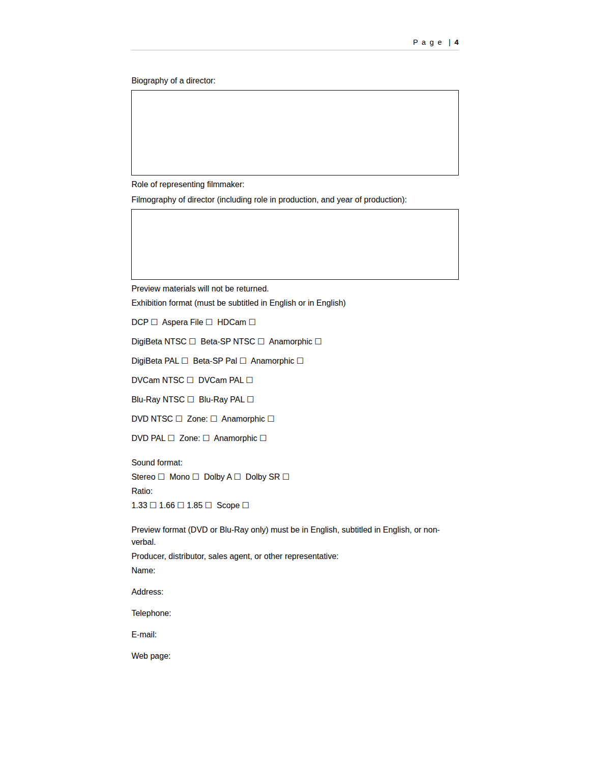P a g e | 4
Biography of a director:
Role of representing filmmaker:
Filmography of director (including role in production, and year of production):
Preview materials will not be returned.
Exhibition format (must be subtitled in English or in English)
DCP ☐ Aspera File ☐ HDCam ☐
DigiBeta NTSC ☐ Beta-SP NTSC ☐ Anamorphic ☐
DigiBeta PAL ☐ Beta-SP Pal ☐ Anamorphic ☐
DVCam NTSC ☐ DVCam PAL ☐
Blu-Ray NTSC ☐ Blu-Ray PAL ☐
DVD NTSC ☐ Zone: ☐ Anamorphic ☐
DVD PAL ☐ Zone: ☐ Anamorphic ☐
Sound format:
Stereo ☐ Mono ☐ Dolby A ☐ Dolby SR ☐
Ratio:
1.33 ☐ 1.66 ☐ 1.85 ☐ Scope ☐
Preview format (DVD or Blu-Ray only) must be in English, subtitled in English, or non-verbal.
Producer, distributor, sales agent, or other representative:
Name:
Address:
Telephone:
E-mail:
Web page: